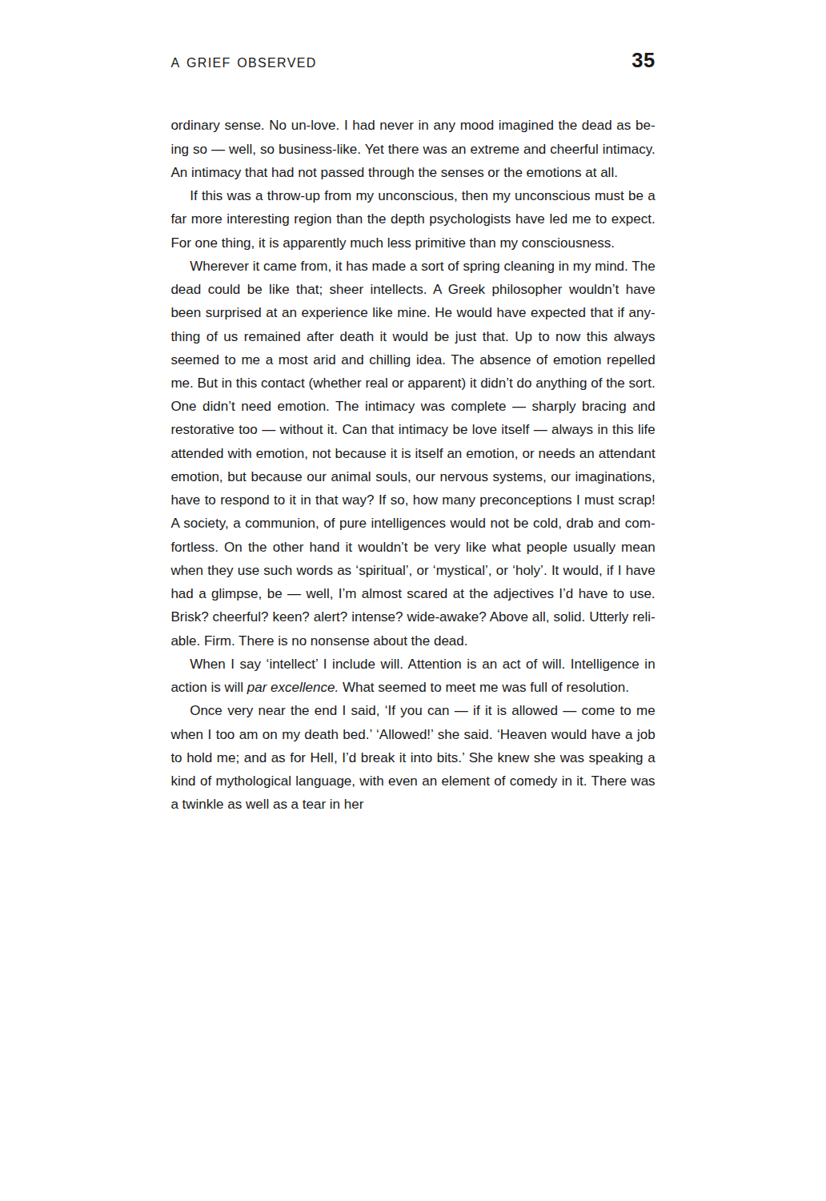A Grief Observed 35
ordinary sense. No un-love. I had never in any mood imagined the dead as being so — well, so business-like. Yet there was an extreme and cheerful intimacy. An intimacy that had not passed through the senses or the emotions at all.
If this was a throw-up from my unconscious, then my unconscious must be a far more interesting region than the depth psychologists have led me to expect. For one thing, it is apparently much less primitive than my consciousness.
Wherever it came from, it has made a sort of spring cleaning in my mind. The dead could be like that; sheer intellects. A Greek philosopher wouldn’t have been surprised at an experience like mine. He would have expected that if anything of us remained after death it would be just that. Up to now this always seemed to me a most arid and chilling idea. The absence of emotion repelled me. But in this contact (whether real or apparent) it didn’t do anything of the sort. One didn’t need emotion. The intimacy was complete — sharply bracing and restorative too — without it. Can that intimacy be love itself — always in this life attended with emotion, not because it is itself an emotion, or needs an attendant emotion, but because our animal souls, our nervous systems, our imaginations, have to respond to it in that way? If so, how many preconceptions I must scrap! A society, a communion, of pure intelligences would not be cold, drab and comfortless. On the other hand it wouldn’t be very like what people usually mean when they use such words as ‘spiritual’, or ‘mystical’, or ‘holy’. It would, if I have had a glimpse, be — well, I’m almost scared at the adjectives I’d have to use. Brisk? cheerful? keen? alert? intense? wide-awake? Above all, solid. Utterly reliable. Firm. There is no nonsense about the dead.
When I say ‘intellect’ I include will. Attention is an act of will. Intelligence in action is will par excellence. What seemed to meet me was full of resolution.
Once very near the end I said, ‘If you can — if it is allowed — come to me when I too am on my death bed.’ ‘Allowed!’ she said. ‘Heaven would have a job to hold me; and as for Hell, I’d break it into bits.’ She knew she was speaking a kind of mythological language, with even an element of comedy in it. There was a twinkle as well as a tear in her